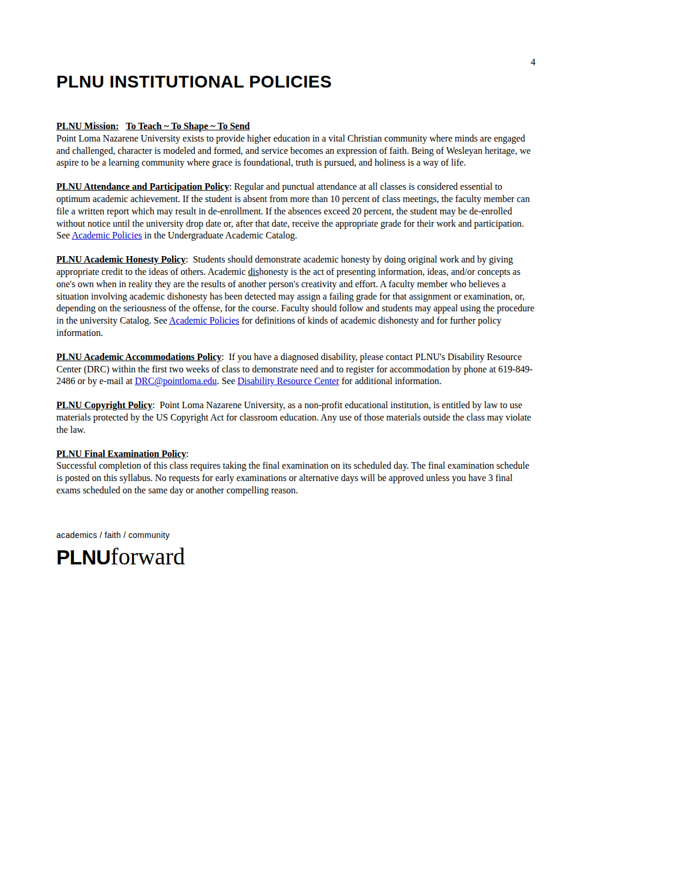4
PLNU INSTITUTIONAL POLICIES
PLNU Mission: To Teach ~ To Shape ~ To Send
Point Loma Nazarene University exists to provide higher education in a vital Christian community where minds are engaged and challenged, character is modeled and formed, and service becomes an expression of faith. Being of Wesleyan heritage, we aspire to be a learning community where grace is foundational, truth is pursued, and holiness is a way of life.
PLNU Attendance and Participation Policy: Regular and punctual attendance at all classes is considered essential to optimum academic achievement. If the student is absent from more than 10 percent of class meetings, the faculty member can file a written report which may result in de-enrollment. If the absences exceed 20 percent, the student may be de-enrolled without notice until the university drop date or, after that date, receive the appropriate grade for their work and participation. See Academic Policies in the Undergraduate Academic Catalog.
PLNU Academic Honesty Policy: Students should demonstrate academic honesty by doing original work and by giving appropriate credit to the ideas of others. Academic dishonesty is the act of presenting information, ideas, and/or concepts as one's own when in reality they are the results of another person's creativity and effort. A faculty member who believes a situation involving academic dishonesty has been detected may assign a failing grade for that assignment or examination, or, depending on the seriousness of the offense, for the course. Faculty should follow and students may appeal using the procedure in the university Catalog. See Academic Policies for definitions of kinds of academic dishonesty and for further policy information.
PLNU Academic Accommodations Policy: If you have a diagnosed disability, please contact PLNU's Disability Resource Center (DRC) within the first two weeks of class to demonstrate need and to register for accommodation by phone at 619-849-2486 or by e-mail at DRC@pointloma.edu. See Disability Resource Center for additional information.
PLNU Copyright Policy: Point Loma Nazarene University, as a non-profit educational institution, is entitled by law to use materials protected by the US Copyright Act for classroom education. Any use of those materials outside the class may violate the law.
PLNU Final Examination Policy:
Successful completion of this class requires taking the final examination on its scheduled day. The final examination schedule is posted on this syllabus. No requests for early examinations or alternative days will be approved unless you have 3 final exams scheduled on the same day or another compelling reason.
academics / faith / community
PLNUforward